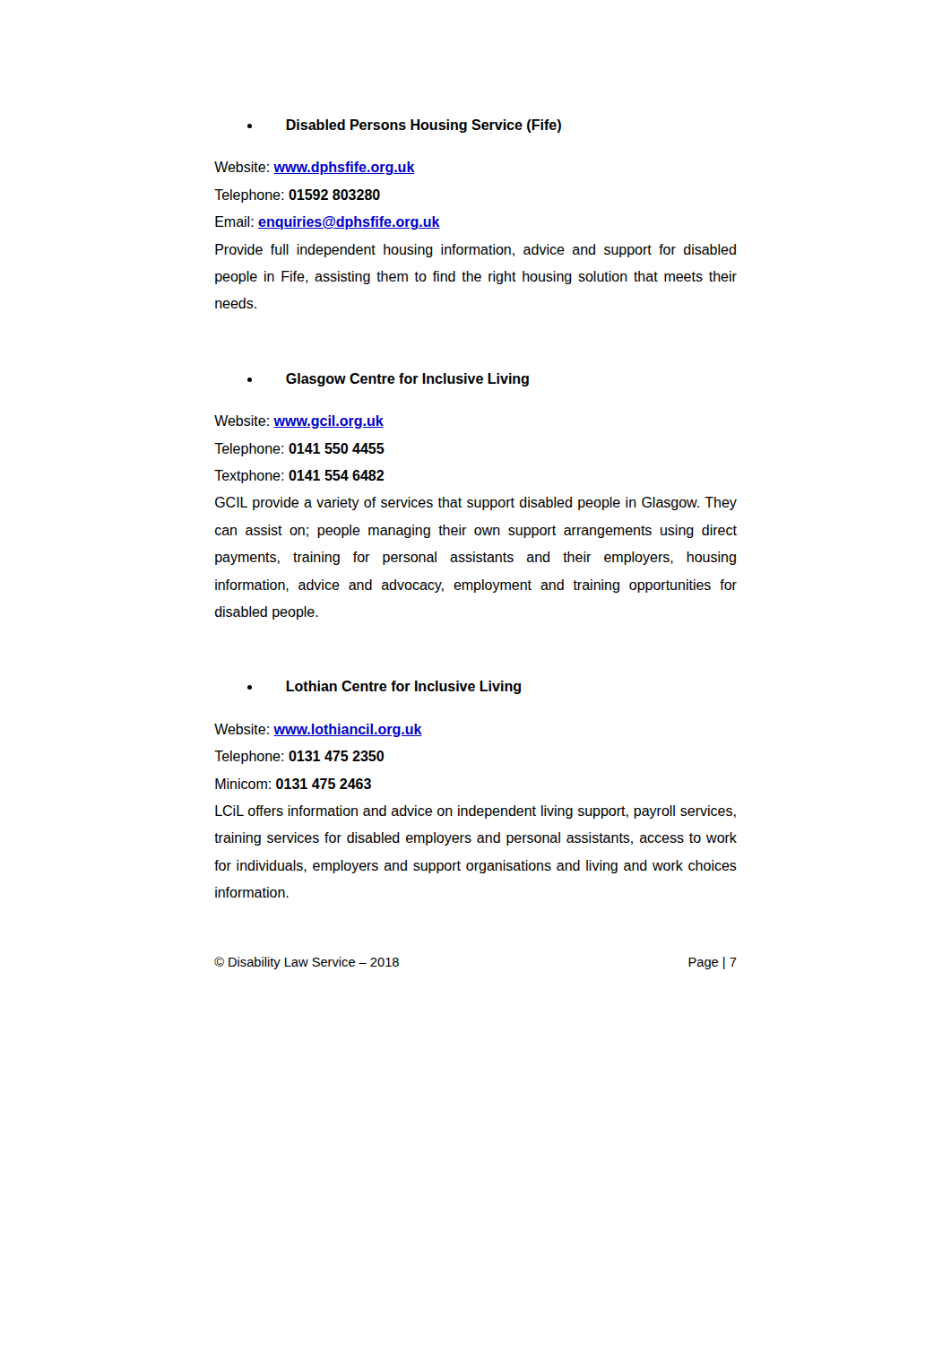Disabled Persons Housing Service (Fife)
Website: www.dphsfife.org.uk
Telephone: 01592 803280
Email: enquiries@dphsfife.org.uk
Provide full independent housing information, advice and support for disabled people in Fife, assisting them to find the right housing solution that meets their needs.
Glasgow Centre for Inclusive Living
Website: www.gcil.org.uk
Telephone: 0141 550 4455
Textphone: 0141 554 6482
GCIL provide a variety of services that support disabled people in Glasgow. They can assist on; people managing their own support arrangements using direct payments, training for personal assistants and their employers, housing information, advice and advocacy, employment and training opportunities for disabled people.
Lothian Centre for Inclusive Living
Website: www.lothiancil.org.uk
Telephone: 0131 475 2350
Minicom: 0131 475 2463
LCiL offers information and advice on independent living support, payroll services, training services for disabled employers and personal assistants, access to work for individuals, employers and support organisations and living and work choices information.
© Disability Law Service – 2018 Page | 7